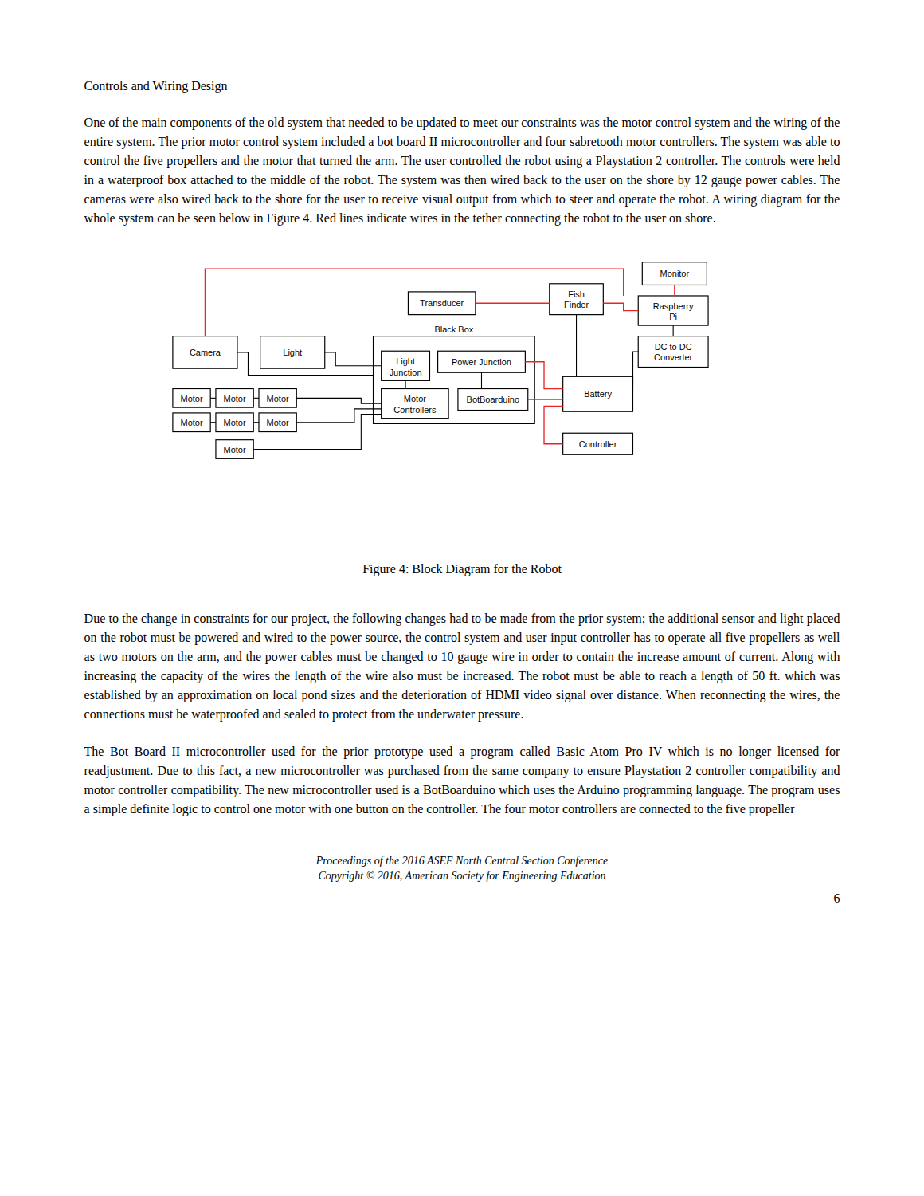Controls and Wiring Design
One of the main components of the old system that needed to be updated to meet our constraints was the motor control system and the wiring of the entire system. The prior motor control system included a bot board II microcontroller and four sabretooth motor controllers. The system was able to control the five propellers and the motor that turned the arm. The user controlled the robot using a Playstation 2 controller. The controls were held in a waterproof box attached to the middle of the robot. The system was then wired back to the user on the shore by 12 gauge power cables. The cameras were also wired back to the shore for the user to receive visual output from which to steer and operate the robot. A wiring diagram for the whole system can be seen below in Figure 4. Red lines indicate wires in the tether connecting the robot to the user on shore.
Black Box Monitor Fish Finder Raspberry Pi Transducer DC to DC Converter Camera Light Light Junction Power Junction Motor Controllers BotBoarduino Battery Controller Motor Motor Motor Motor Motor Motor Motor
Figure 4: Block Diagram for the Robot
Due to the change in constraints for our project, the following changes had to be made from the prior system; the additional sensor and light placed on the robot must be powered and wired to the power source, the control system and user input controller has to operate all five propellers as well as two motors on the arm, and the power cables must be changed to 10 gauge wire in order to contain the increase amount of current. Along with increasing the capacity of the wires the length of the wire also must be increased. The robot must be able to reach a length of 50 ft. which was established by an approximation on local pond sizes and the deterioration of HDMI video signal over distance. When reconnecting the wires, the connections must be waterproofed and sealed to protect from the underwater pressure.
The Bot Board II microcontroller used for the prior prototype used a program called Basic Atom Pro IV which is no longer licensed for readjustment. Due to this fact, a new microcontroller was purchased from the same company to ensure Playstation 2 controller compatibility and motor controller compatibility. The new microcontroller used is a BotBoarduino which uses the Arduino programming language. The program uses a simple definite logic to control one motor with one button on the controller. The four motor controllers are connected to the five propeller
Proceedings of the 2016 ASEE North Central Section Conference
Copyright © 2016, American Society for Engineering Education
6